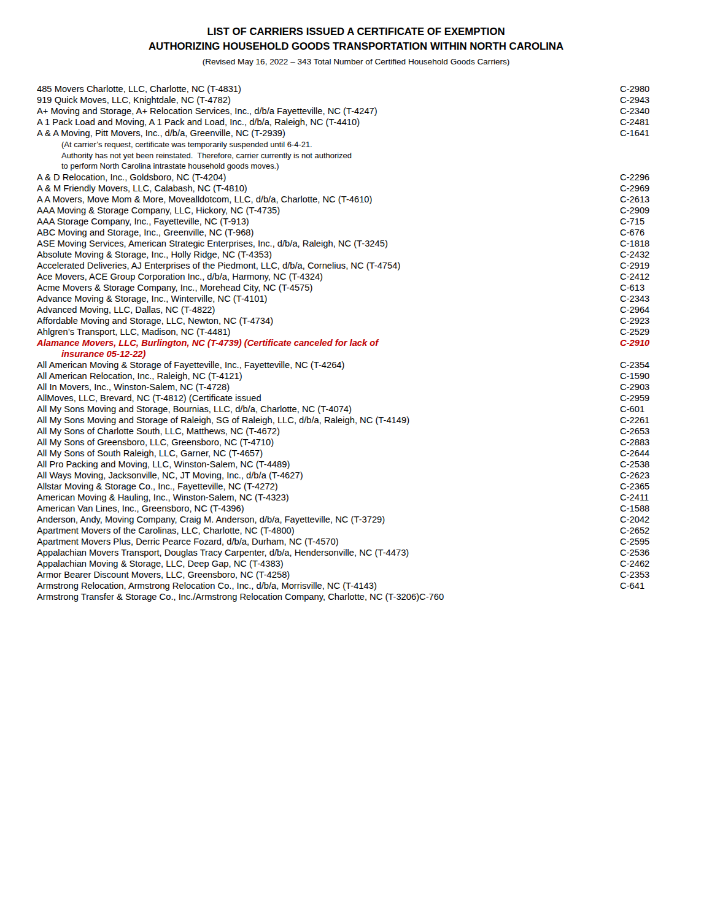LIST OF CARRIERS ISSUED A CERTIFICATE OF EXEMPTION
AUTHORIZING HOUSEHOLD GOODS TRANSPORTATION WITHIN NORTH CAROLINA
(Revised May 16, 2022 – 343 Total Number of Certified Household Goods Carriers)
| 485 Movers Charlotte, LLC, Charlotte, NC (T-4831) | C-2980 |
| 919 Quick Moves, LLC, Knightdale, NC (T-4782) | C-2943 |
| A+ Moving and Storage, A+ Relocation Services, Inc., d/b/a Fayetteville, NC (T-4247) | C-2340 |
| A 1 Pack Load and Moving, A 1 Pack and Load, Inc., d/b/a, Raleigh, NC (T-4410) | C-2481 |
| A & A Moving, Pitt Movers, Inc., d/b/a, Greenville, NC (T-2939) | C-1641 |
| (At carrier’s request, certificate was temporarily suspended until 6-4-21. Authority has not yet been reinstated. Therefore, carrier currently is not authorized to perform North Carolina intrastate household goods moves.) |
| A & D Relocation, Inc., Goldsboro, NC (T-4204) | C-2296 |
| A & M Friendly Movers, LLC, Calabash, NC (T-4810) | C-2969 |
| A A Movers, Move Mom & More, Movealldotcom, LLC, d/b/a, Charlotte, NC (T-4610) | C-2613 |
| AAA Moving & Storage Company, LLC, Hickory, NC (T-4735) | C-2909 |
| AAA Storage Company, Inc., Fayetteville, NC (T-913) | C-715 |
| ABC Moving and Storage, Inc., Greenville, NC (T-968) | C-676 |
| ASE Moving Services, American Strategic Enterprises, Inc., d/b/a, Raleigh, NC (T-3245) | C-1818 |
| Absolute Moving & Storage, Inc., Holly Ridge, NC (T-4353) | C-2432 |
| Accelerated Deliveries, AJ Enterprises of the Piedmont, LLC, d/b/a, Cornelius, NC (T-4754) | C-2919 |
| Ace Movers, ACE Group Corporation Inc., d/b/a, Harmony, NC (T-4324) | C-2412 |
| Acme Movers & Storage Company, Inc., Morehead City, NC (T-4575) | C-613 |
| Advance Moving & Storage, Inc., Winterville, NC (T-4101) | C-2343 |
| Advanced Moving, LLC, Dallas, NC (T-4822) | C-2964 |
| Affordable Moving and Storage, LLC, Newton, NC (T-4734) | C-2923 |
| Ahlgren’s Transport, LLC, Madison, NC (T-4481) | C-2529 |
| Alamance Movers, LLC, Burlington, NC (T-4739) (Certificate canceled for lack of | C-2910 |
| insurance 05-12-22) |
| All American Moving & Storage of Fayetteville, Inc., Fayetteville, NC (T-4264) | C-2354 |
| All American Relocation, Inc., Raleigh, NC (T-4121) | C-1590 |
| All In Movers, Inc., Winston-Salem, NC (T-4728) | C-2903 |
| AllMoves, LLC, Brevard, NC (T-4812) (Certificate issued | C-2959 |
| All My Sons Moving and Storage, Bournias, LLC, d/b/a, Charlotte, NC (T-4074) | C-601 |
| All My Sons Moving and Storage of Raleigh, SG of Raleigh, LLC, d/b/a, Raleigh, NC (T-4149) | C-2261 |
| All My Sons of Charlotte South, LLC, Matthews, NC (T-4672) | C-2653 |
| All My Sons of Greensboro, LLC, Greensboro, NC (T-4710) | C-2883 |
| All My Sons of South Raleigh, LLC, Garner, NC (T-4657) | C-2644 |
| All Pro Packing and Moving, LLC, Winston-Salem, NC (T-4489) | C-2538 |
| All Ways Moving, Jacksonville, NC, JT Moving, Inc., d/b/a (T-4627) | C-2623 |
| Allstar Moving & Storage Co., Inc., Fayetteville, NC (T-4272) | C-2365 |
| American Moving & Hauling, Inc., Winston-Salem, NC (T-4323) | C-2411 |
| American Van Lines, Inc., Greensboro, NC (T-4396) | C-1588 |
| Anderson, Andy, Moving Company, Craig M. Anderson, d/b/a, Fayetteville, NC (T-3729) | C-2042 |
| Apartment Movers of the Carolinas, LLC, Charlotte, NC (T-4800) | C-2652 |
| Apartment Movers Plus, Derric Pearce Fozard, d/b/a, Durham, NC (T-4570) | C-2595 |
| Appalachian Movers Transport, Douglas Tracy Carpenter, d/b/a, Hendersonville, NC (T-4473) | C-2536 |
| Appalachian Moving & Storage, LLC, Deep Gap, NC (T-4383) | C-2462 |
| Armor Bearer Discount Movers, LLC, Greensboro, NC (T-4258) | C-2353 |
| Armstrong Relocation, Armstrong Relocation Co., Inc., d/b/a, Morrisville, NC (T-4143) | C-641 |
| Armstrong Transfer & Storage Co., Inc./Armstrong Relocation Company, Charlotte, NC (T-3206)C-760 | |